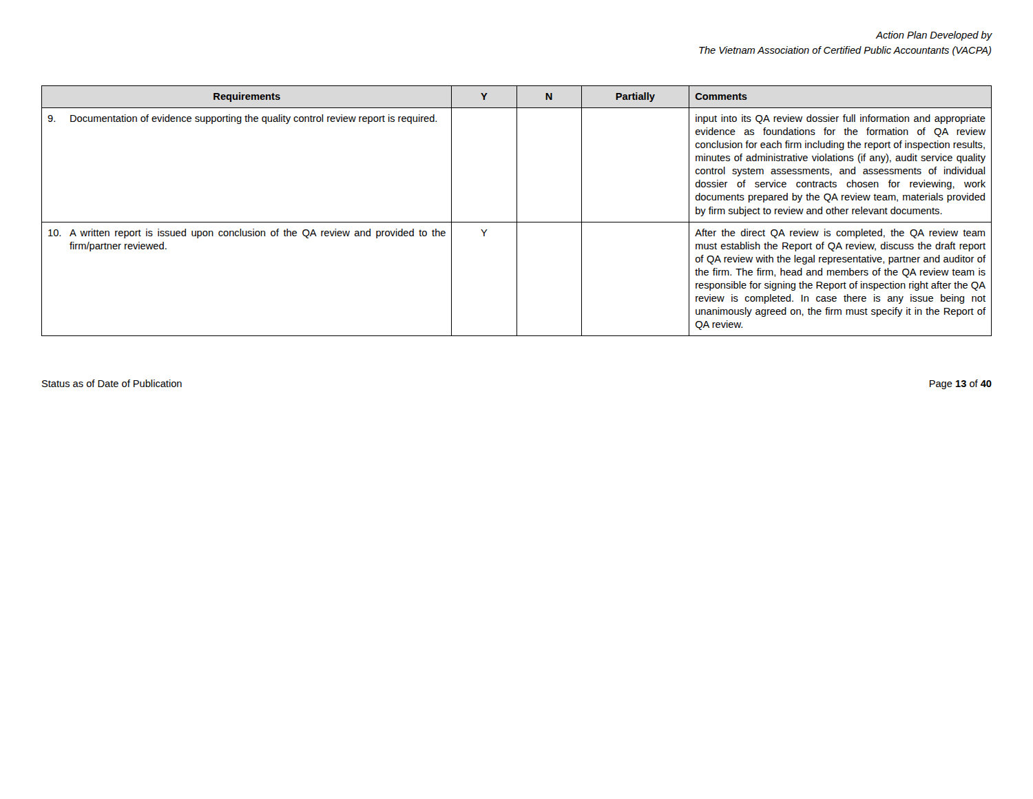Action Plan Developed by
The Vietnam Association of Certified Public Accountants (VACPA)
| Requirements | Y | N | Partially | Comments |
| --- | --- | --- | --- | --- |
| 9. Documentation of evidence supporting the quality control review report is required. | | | | input into its QA review dossier full information and appropriate evidence as foundations for the formation of QA review conclusion for each firm including the report of inspection results, minutes of administrative violations (if any), audit service quality control system assessments, and assessments of individual dossier of service contracts chosen for reviewing, work documents prepared by the QA review team, materials provided by firm subject to review and other relevant documents. |
| 10. A written report is issued upon conclusion of the QA review and provided to the firm/partner reviewed. | Y | | | After the direct QA review is completed, the QA review team must establish the Report of QA review, discuss the draft report of QA review with the legal representative, partner and auditor of the firm. The firm, head and members of the QA review team is responsible for signing the Report of inspection right after the QA review is completed. In case there is any issue being not unanimously agreed on, the firm must specify it in the Report of QA review. |
Status as of Date of Publication
Page 13 of 40